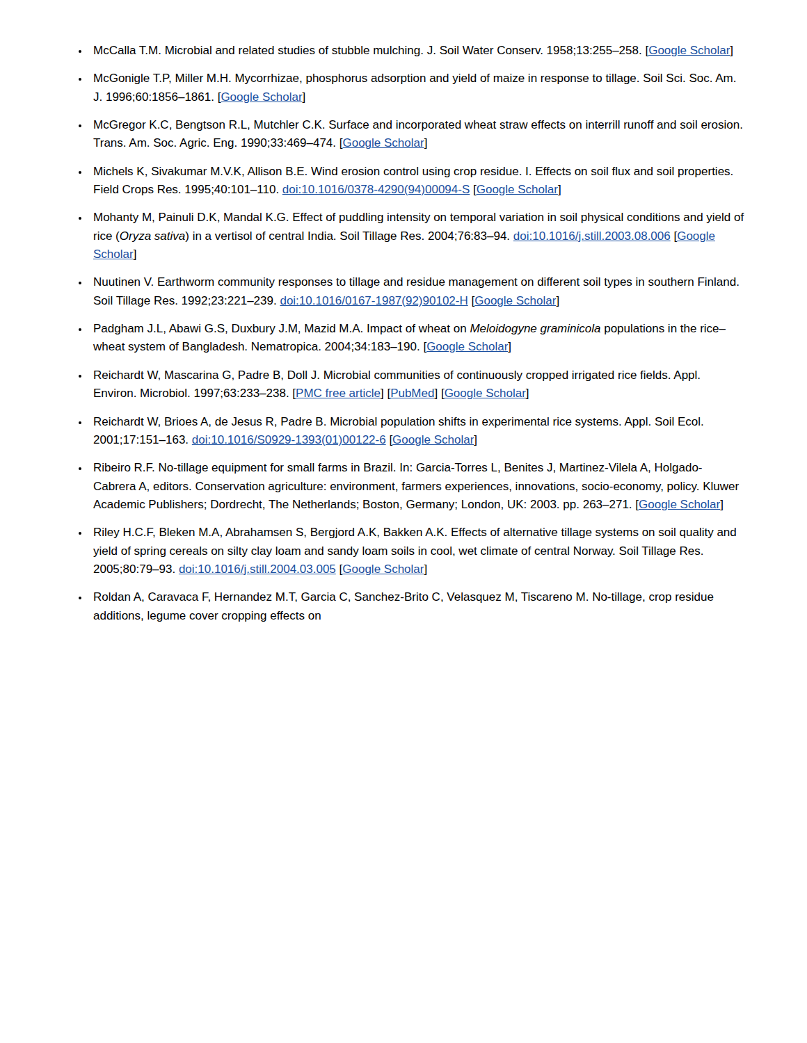McCalla T.M. Microbial and related studies of stubble mulching. J. Soil Water Conserv. 1958;13:255–258. [Google Scholar]
McGonigle T.P, Miller M.H. Mycorrhizae, phosphorus adsorption and yield of maize in response to tillage. Soil Sci. Soc. Am. J. 1996;60:1856–1861. [Google Scholar]
McGregor K.C, Bengtson R.L, Mutchler C.K. Surface and incorporated wheat straw effects on interrill runoff and soil erosion. Trans. Am. Soc. Agric. Eng. 1990;33:469–474. [Google Scholar]
Michels K, Sivakumar M.V.K, Allison B.E. Wind erosion control using crop residue. I. Effects on soil flux and soil properties. Field Crops Res. 1995;40:101–110. doi:10.1016/0378-4290(94)00094-S [Google Scholar]
Mohanty M, Painuli D.K, Mandal K.G. Effect of puddling intensity on temporal variation in soil physical conditions and yield of rice (Oryza sativa) in a vertisol of central India. Soil Tillage Res. 2004;76:83–94. doi:10.1016/j.still.2003.08.006 [Google Scholar]
Nuutinen V. Earthworm community responses to tillage and residue management on different soil types in southern Finland. Soil Tillage Res. 1992;23:221–239. doi:10.1016/0167-1987(92)90102-H [Google Scholar]
Padgham J.L, Abawi G.S, Duxbury J.M, Mazid M.A. Impact of wheat on Meloidogyne graminicola populations in the rice–wheat system of Bangladesh. Nematropica. 2004;34:183–190. [Google Scholar]
Reichardt W, Mascarina G, Padre B, Doll J. Microbial communities of continuously cropped irrigated rice fields. Appl. Environ. Microbiol. 1997;63:233–238. [PMC free article] [PubMed] [Google Scholar]
Reichardt W, Brioes A, de Jesus R, Padre B. Microbial population shifts in experimental rice systems. Appl. Soil Ecol. 2001;17:151–163. doi:10.1016/S0929-1393(01)00122-6 [Google Scholar]
Ribeiro R.F. No-tillage equipment for small farms in Brazil. In: Garcia-Torres L, Benites J, Martinez-Vilela A, Holgado-Cabrera A, editors. Conservation agriculture: environment, farmers experiences, innovations, socio-economy, policy. Kluwer Academic Publishers; Dordrecht, The Netherlands; Boston, Germany; London, UK: 2003. pp. 263–271. [Google Scholar]
Riley H.C.F, Bleken M.A, Abrahamsen S, Bergjord A.K, Bakken A.K. Effects of alternative tillage systems on soil quality and yield of spring cereals on silty clay loam and sandy loam soils in cool, wet climate of central Norway. Soil Tillage Res. 2005;80:79–93. doi:10.1016/j.still.2004.03.005 [Google Scholar]
Roldan A, Caravaca F, Hernandez M.T, Garcia C, Sanchez-Brito C, Velasquez M, Tiscareno M. No-tillage, crop residue additions, legume cover cropping effects on